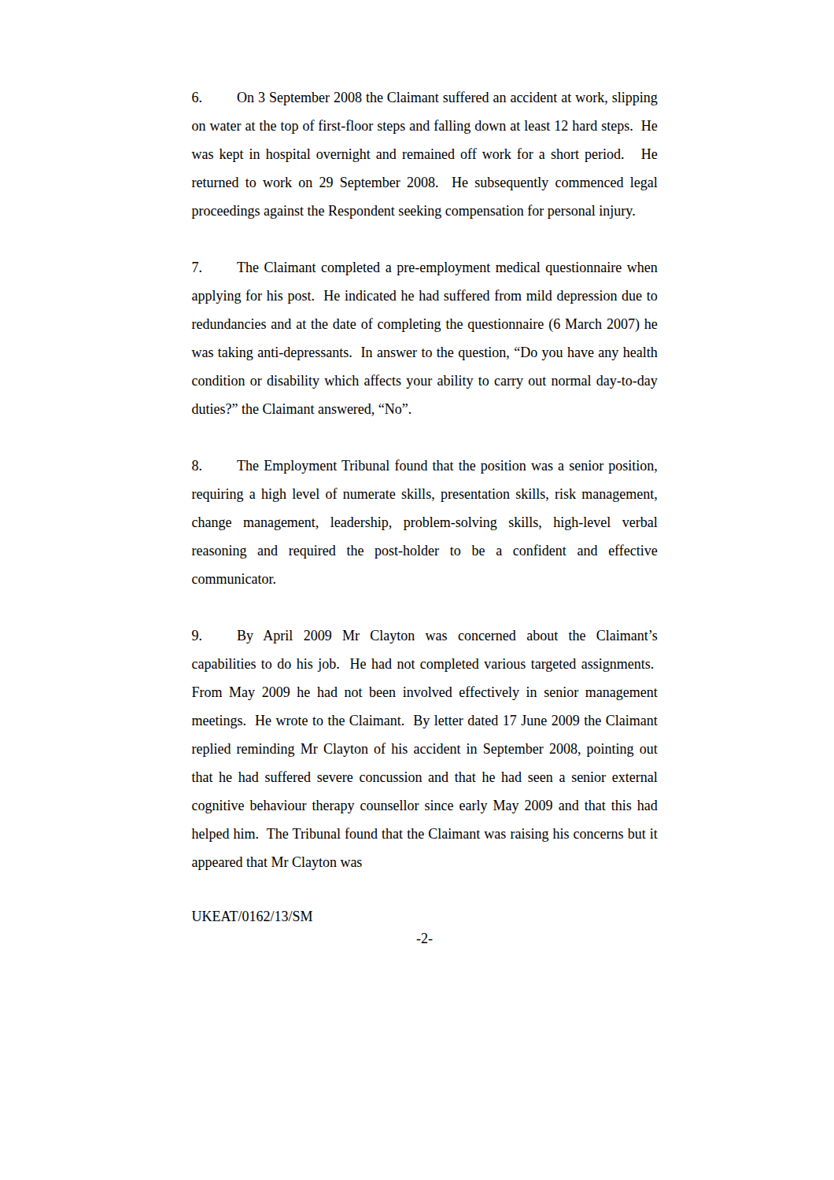6. On 3 September 2008 the Claimant suffered an accident at work, slipping on water at the top of first-floor steps and falling down at least 12 hard steps. He was kept in hospital overnight and remained off work for a short period. He returned to work on 29 September 2008. He subsequently commenced legal proceedings against the Respondent seeking compensation for personal injury.
7. The Claimant completed a pre-employment medical questionnaire when applying for his post. He indicated he had suffered from mild depression due to redundancies and at the date of completing the questionnaire (6 March 2007) he was taking anti-depressants. In answer to the question, “Do you have any health condition or disability which affects your ability to carry out normal day-to-day duties?” the Claimant answered, “No”.
8. The Employment Tribunal found that the position was a senior position, requiring a high level of numerate skills, presentation skills, risk management, change management, leadership, problem-solving skills, high-level verbal reasoning and required the post-holder to be a confident and effective communicator.
9. By April 2009 Mr Clayton was concerned about the Claimant’s capabilities to do his job. He had not completed various targeted assignments. From May 2009 he had not been involved effectively in senior management meetings. He wrote to the Claimant. By letter dated 17 June 2009 the Claimant replied reminding Mr Clayton of his accident in September 2008, pointing out that he had suffered severe concussion and that he had seen a senior external cognitive behaviour therapy counsellor since early May 2009 and that this had helped him. The Tribunal found that the Claimant was raising his concerns but it appeared that Mr Clayton was
UKEAT/0162/13/SM
-2-